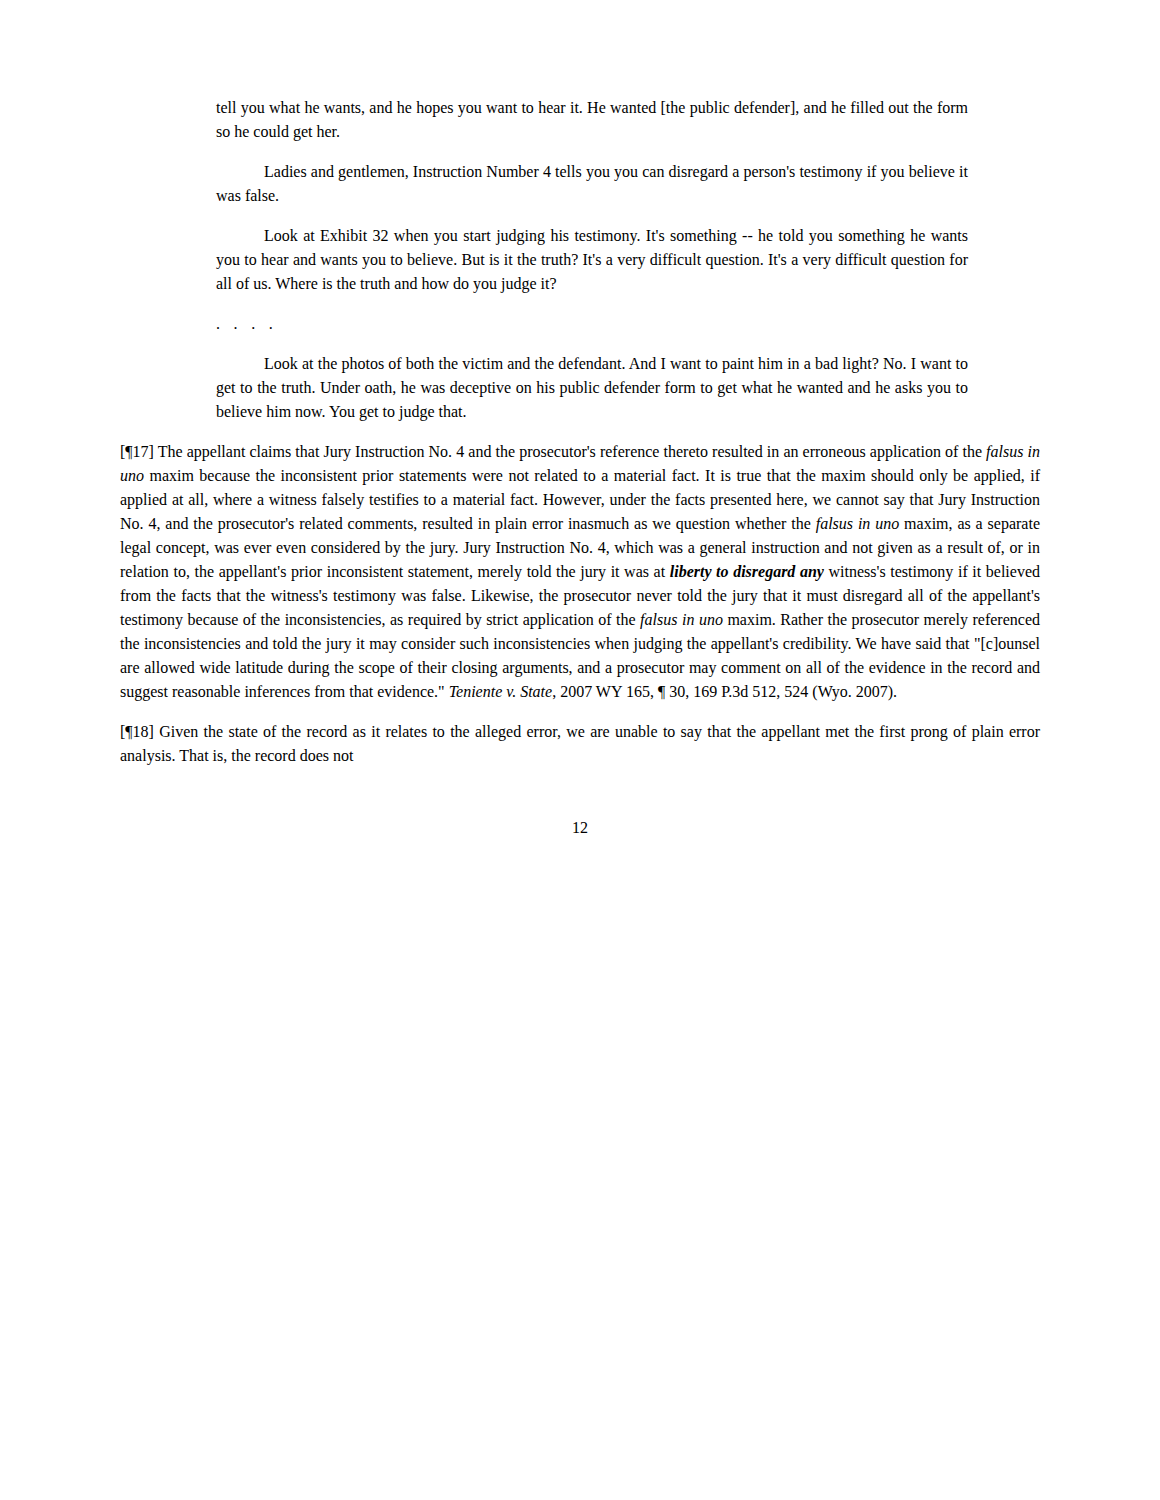tell you what he wants, and he hopes you want to hear it. He wanted [the public defender], and he filled out the form so he could get her.
Ladies and gentlemen, Instruction Number 4 tells you you can disregard a person's testimony if you believe it was false.
Look at Exhibit 32 when you start judging his testimony. It's something -- he told you something he wants you to hear and wants you to believe. But is it the truth? It's a very difficult question. It's a very difficult question for all of us. Where is the truth and how do you judge it?
. . . .
Look at the photos of both the victim and the defendant. And I want to paint him in a bad light? No. I want to get to the truth. Under oath, he was deceptive on his public defender form to get what he wanted and he asks you to believe him now. You get to judge that.
[¶17] The appellant claims that Jury Instruction No. 4 and the prosecutor's reference thereto resulted in an erroneous application of the falsus in uno maxim because the inconsistent prior statements were not related to a material fact. It is true that the maxim should only be applied, if applied at all, where a witness falsely testifies to a material fact. However, under the facts presented here, we cannot say that Jury Instruction No. 4, and the prosecutor's related comments, resulted in plain error inasmuch as we question whether the falsus in uno maxim, as a separate legal concept, was ever even considered by the jury. Jury Instruction No. 4, which was a general instruction and not given as a result of, or in relation to, the appellant's prior inconsistent statement, merely told the jury it was at liberty to disregard any witness's testimony if it believed from the facts that the witness's testimony was false. Likewise, the prosecutor never told the jury that it must disregard all of the appellant's testimony because of the inconsistencies, as required by strict application of the falsus in uno maxim. Rather the prosecutor merely referenced the inconsistencies and told the jury it may consider such inconsistencies when judging the appellant's credibility. We have said that "[c]ounsel are allowed wide latitude during the scope of their closing arguments, and a prosecutor may comment on all of the evidence in the record and suggest reasonable inferences from that evidence." Teniente v. State, 2007 WY 165, ¶ 30, 169 P.3d 512, 524 (Wyo. 2007).
[¶18] Given the state of the record as it relates to the alleged error, we are unable to say that the appellant met the first prong of plain error analysis. That is, the record does not
12